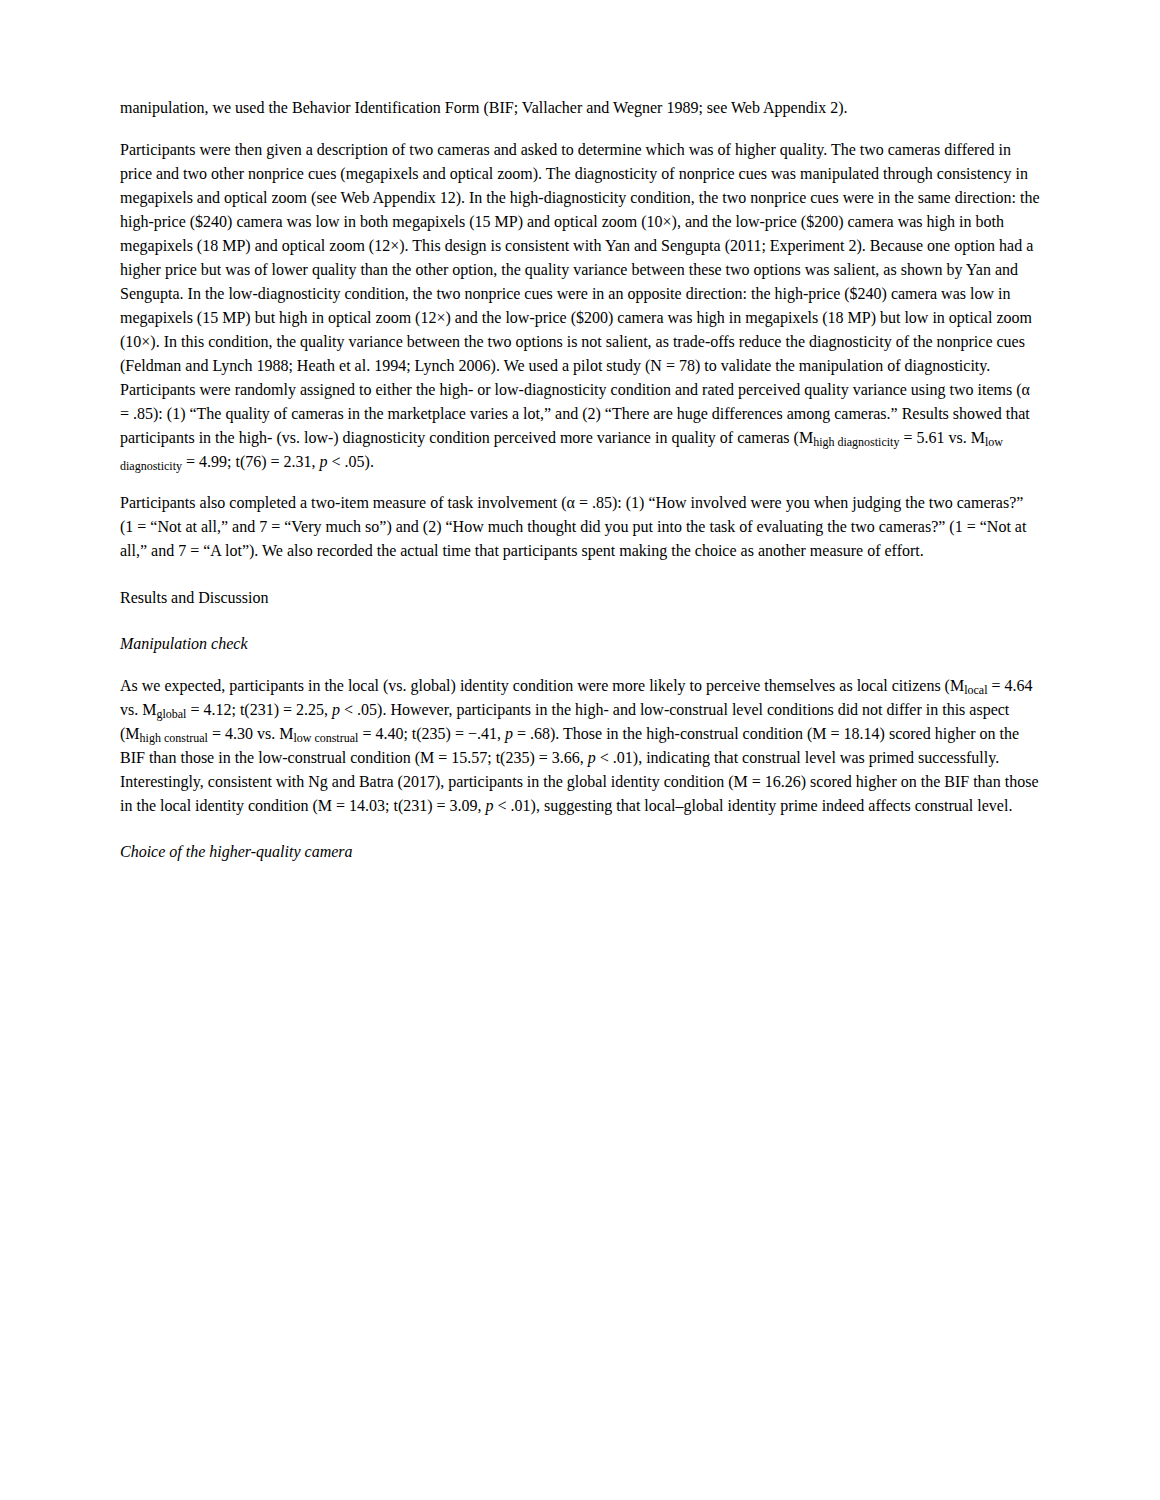manipulation, we used the Behavior Identification Form (BIF; Vallacher and Wegner 1989; see Web Appendix 2).
Participants were then given a description of two cameras and asked to determine which was of higher quality. The two cameras differed in price and two other nonprice cues (megapixels and optical zoom). The diagnosticity of nonprice cues was manipulated through consistency in megapixels and optical zoom (see Web Appendix 12). In the high-diagnosticity condition, the two nonprice cues were in the same direction: the high-price ($240) camera was low in both megapixels (15 MP) and optical zoom (10×), and the low-price ($200) camera was high in both megapixels (18 MP) and optical zoom (12×). This design is consistent with Yan and Sengupta (2011; Experiment 2). Because one option had a higher price but was of lower quality than the other option, the quality variance between these two options was salient, as shown by Yan and Sengupta. In the low-diagnosticity condition, the two nonprice cues were in an opposite direction: the high-price ($240) camera was low in megapixels (15 MP) but high in optical zoom (12×) and the low-price ($200) camera was high in megapixels (18 MP) but low in optical zoom (10×). In this condition, the quality variance between the two options is not salient, as trade-offs reduce the diagnosticity of the nonprice cues (Feldman and Lynch 1988; Heath et al. 1994; Lynch 2006). We used a pilot study (N = 78) to validate the manipulation of diagnosticity. Participants were randomly assigned to either the high- or low-diagnosticity condition and rated perceived quality variance using two items (α = .85): (1) “The quality of cameras in the marketplace varies a lot,” and (2) “There are huge differences among cameras.” Results showed that participants in the high- (vs. low-) diagnosticity condition perceived more variance in quality of cameras (Mhigh diagnosticity = 5.61 vs. Mlow diagnosticity = 4.99; t(76) = 2.31, p < .05).
Participants also completed a two-item measure of task involvement (α = .85): (1) “How involved were you when judging the two cameras?” (1 = “Not at all,” and 7 = “Very much so”) and (2) “How much thought did you put into the task of evaluating the two cameras?” (1 = “Not at all,” and 7 = “A lot”). We also recorded the actual time that participants spent making the choice as another measure of effort.
Results and Discussion
Manipulation check
As we expected, participants in the local (vs. global) identity condition were more likely to perceive themselves as local citizens (Mlocal = 4.64 vs. Mglobal = 4.12; t(231) = 2.25, p < .05). However, participants in the high- and low-construal level conditions did not differ in this aspect (Mhigh construal = 4.30 vs. Mlow construal = 4.40; t(235) = −.41, p = .68). Those in the high-construal condition (M = 18.14) scored higher on the BIF than those in the low-construal condition (M = 15.57; t(235) = 3.66, p < .01), indicating that construal level was primed successfully. Interestingly, consistent with Ng and Batra (2017), participants in the global identity condition (M = 16.26) scored higher on the BIF than those in the local identity condition (M = 14.03; t(231) = 3.09, p < .01), suggesting that local–global identity prime indeed affects construal level.
Choice of the higher-quality camera